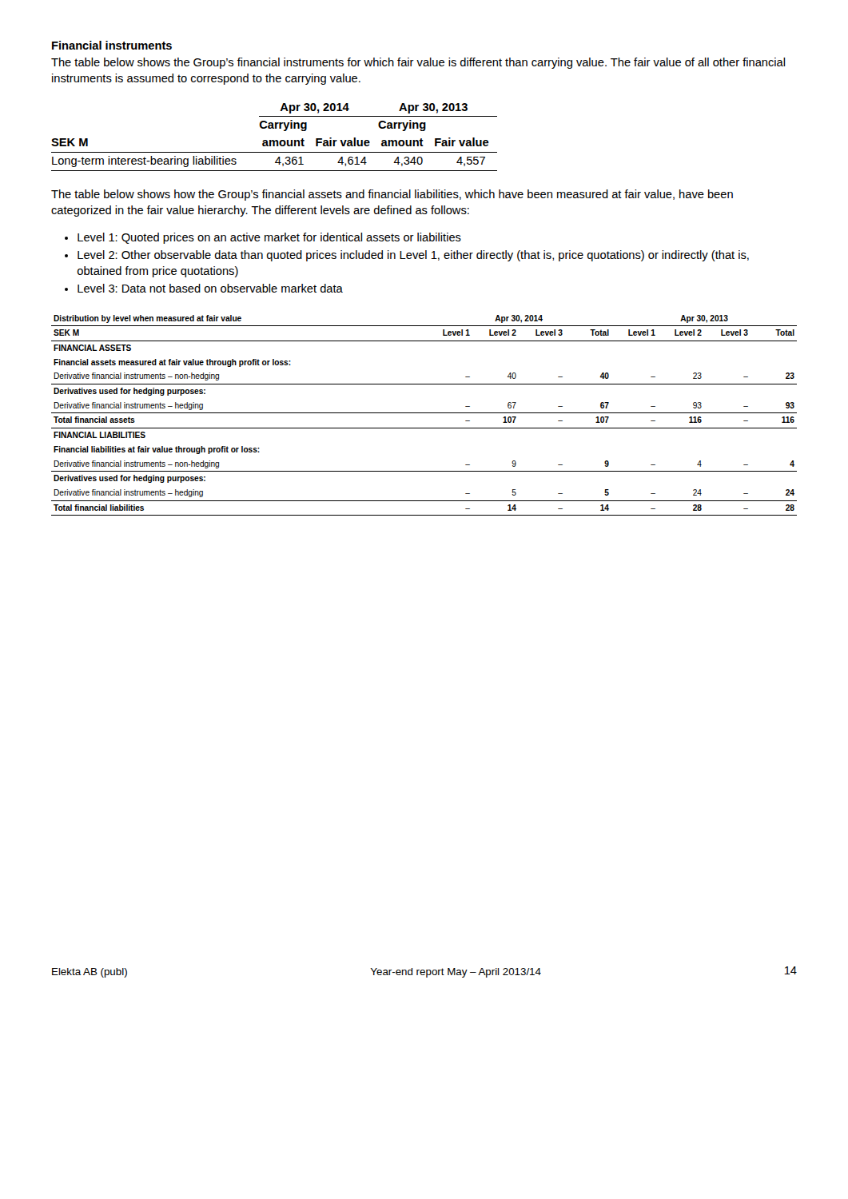Financial instruments
The table below shows the Group’s financial instruments for which fair value is different than carrying value. The fair value of all other financial instruments is assumed to correspond to the carrying value.
| | Apr 30, 2014 | Apr 30, 2013 |
| | Carrying | | Carrying | |
| SEK M | amount | Fair value | amount | Fair value |
| Long-term interest-bearing liabilities | 4,361 | 4,614 | 4,340 | 4,557 |
The table below shows how the Group’s financial assets and financial liabilities, which have been measured at fair value, have been categorized in the fair value hierarchy. The different levels are defined as follows:
Level 1: Quoted prices on an active market for identical assets or liabilities
Level 2: Other observable data than quoted prices included in Level 1, either directly (that is, price quotations) or indirectly (that is, obtained from price quotations)
Level 3: Data not based on observable market data
| Distribution by level when measured at fair value | Apr 30, 2014 | Apr 30, 2013 |
| --- | --- | --- |
| SEK M | Level 1 | Level 2 | Level 3 | Total | Level 1 | Level 2 | Level 3 | Total |
| FINANCIAL ASSETS | | | | | | | | |
| Financial assets measured at fair value through profit or loss: | | | | | | | | |
| Derivative financial instruments – non-hedging | – | 40 | – | 40 | – | 23 | – | 23 |
| Derivatives used for hedging purposes: | | | | | | | | |
| Derivative financial instruments – hedging | – | 67 | – | 67 | – | 93 | – | 93 |
| Total financial assets | – | 107 | – | 107 | – | 116 | – | 116 |
| FINANCIAL LIABILITIES | | | | | | | | |
| Financial liabilities at fair value through profit or loss: | | | | | | | | |
| Derivative financial instruments – non-hedging | – | 9 | – | 9 | – | 4 | – | 4 |
| Derivatives used for hedging purposes: | | | | | | | | |
| Derivative financial instruments – hedging | – | 5 | – | 5 | – | 24 | – | 24 |
| Total financial liabilities | – | 14 | – | 14 | – | 28 | – | 28 |
Elekta AB (publ)
Year-end report May – April 2013/14
14